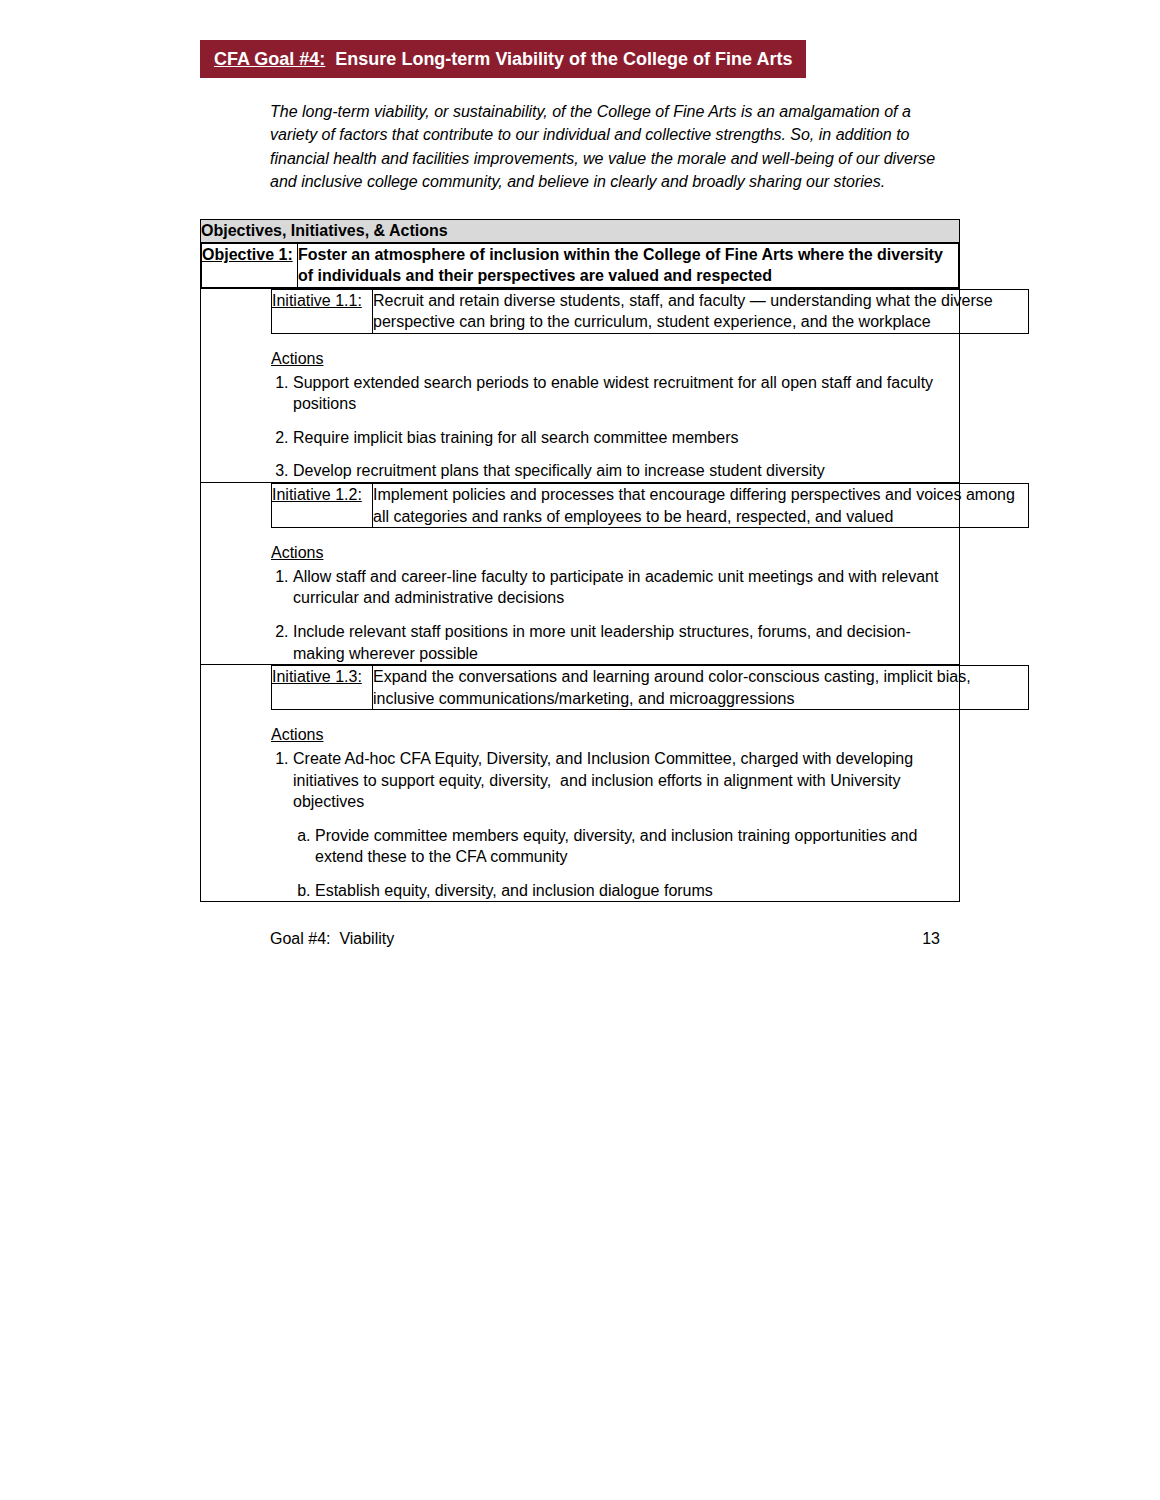CFA Goal #4: Ensure Long-term Viability of the College of Fine Arts
The long-term viability, or sustainability, of the College of Fine Arts is an amalgamation of a variety of factors that contribute to our individual and collective strengths. So, in addition to financial health and facilities improvements, we value the morale and well-being of our diverse and inclusive college community, and believe in clearly and broadly sharing our stories.
| Objectives, Initiatives, & Actions |
| / Objective 1: / Foster an atmosphere of inclusion within the College of Fine Arts where the diversity of individuals and their perspectives are valued and respected / |
| / Initiative 1.1: / Recruit and retain diverse students, staff, and faculty — understanding what the diverse perspective can bring to the curriculum, student experience, and the workplace / Actions Support extended search periods to enable widest recruitment for all open staff and faculty positions Require implicit bias training for all search committee members Develop recruitment plans that specifically aim to increase student diversity |
| / Initiative 1.2: / Implement policies and processes that encourage differing perspectives and voices among all categories and ranks of employees to be heard, respected, and valued / Actions Allow staff and career-line faculty to participate in academic unit meetings and with relevant curricular and administrative decisions Include relevant staff positions in more unit leadership structures, forums, and decision-making wherever possible |
| / Initiative 1.3: / Expand the conversations and learning around color-conscious casting, implicit bias, inclusive communications/marketing, and microaggressions / Actions Create Ad-hoc CFA Equity, Diversity, and Inclusion Committee, charged with developing initiatives to support equity, diversity, and inclusion efforts in alignment with University objectives Provide committee members equity, diversity, and inclusion training opportunities and extend these to the CFA community Establish equity, diversity, and inclusion dialogue forums |
Goal #4: Viability
13